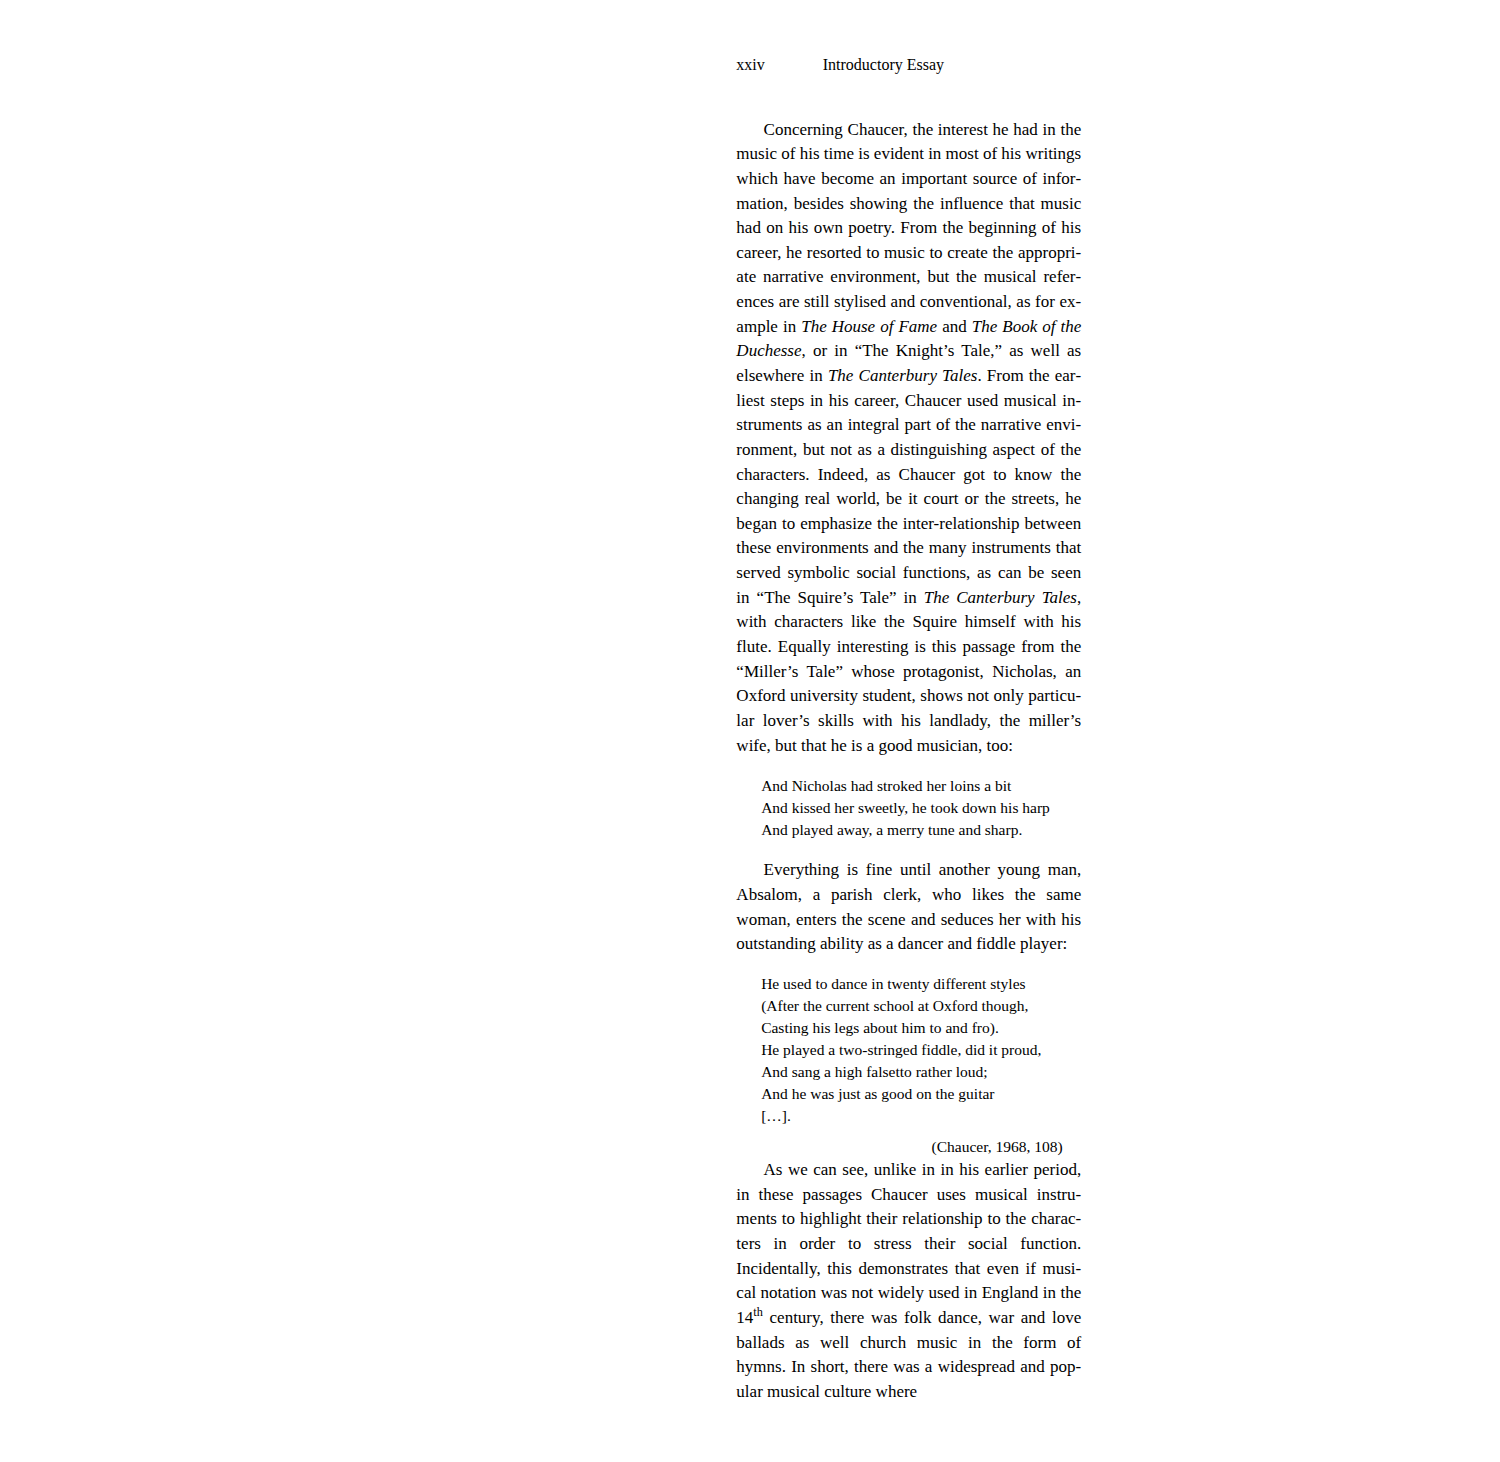xxiv Introductory Essay
Concerning Chaucer, the interest he had in the music of his time is evident in most of his writings which have become an important source of information, besides showing the influence that music had on his own poetry. From the beginning of his career, he resorted to music to create the appropriate narrative environment, but the musical references are still stylised and conventional, as for example in The House of Fame and The Book of the Duchesse, or in “The Knight’s Tale,” as well as elsewhere in The Canterbury Tales. From the earliest steps in his career, Chaucer used musical instruments as an integral part of the narrative environment, but not as a distinguishing aspect of the characters. Indeed, as Chaucer got to know the changing real world, be it court or the streets, he began to emphasize the inter-relationship between these environments and the many instruments that served symbolic social functions, as can be seen in “The Squire’s Tale” in The Canterbury Tales, with characters like the Squire himself with his flute. Equally interesting is this passage from the “Miller’s Tale” whose protagonist, Nicholas, an Oxford university student, shows not only particular lover’s skills with his landlady, the miller’s wife, but that he is a good musician, too:
And Nicholas had stroked her loins a bit
And kissed her sweetly, he took down his harp
And played away, a merry tune and sharp.
Everything is fine until another young man, Absalom, a parish clerk, who likes the same woman, enters the scene and seduces her with his outstanding ability as a dancer and fiddle player:
He used to dance in twenty different styles
(After the current school at Oxford though,
Casting his legs about him to and fro).
He played a two-stringed fiddle, did it proud,
And sang a high falsetto rather loud;
And he was just as good on the guitar
[…].
(Chaucer, 1968, 108)
As we can see, unlike in in his earlier period, in these passages Chaucer uses musical instruments to highlight their relationship to the characters in order to stress their social function. Incidentally, this demonstrates that even if musical notation was not widely used in England in the 14th century, there was folk dance, war and love ballads as well church music in the form of hymns. In short, there was a widespread and popular musical culture where